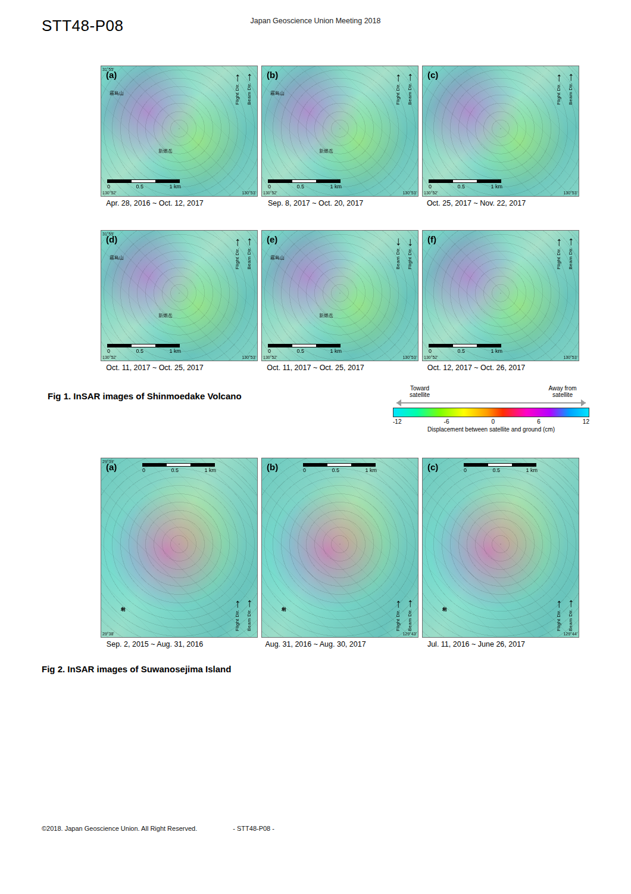STT48-P08
Japan Geoscience Union Meeting 2018
(a) 31°55' 130°52' 130°53' 霧島山 新燃岳
↑Flight Dir.
↑Beam Dir.
00.51 km
Apr. 28, 2016 ~ Oct. 12, 2017
(b) 130°52' 130°53' 霧島山 新燃岳
↑Flight Dir.
↑Beam Dir.
00.51 km
Sep. 8, 2017 ~ Oct. 20, 2017
(c) 130°52' 130°53'
↑Flight Dir.
↑Beam Dir.
00.51 km
Oct. 25, 2017 ~ Nov. 22, 2017
(d) 31°55' 130°52' 130°53' 霧島山 新燃岳
↑Flight Dir.
↑Beam Dir.
00.51 km
Oct. 11, 2017 ~ Oct. 25, 2017
(e) 130°52' 130°53' 霧島山 新燃岳
↓Beam Dir.
↓Flight Dir.
00.51 km
Oct. 11, 2017 ~ Oct. 25, 2017
(f) 130°52' 130°53'
↑Flight Dir.
↑Beam Dir.
00.51 km
Oct. 12, 2017 ~ Oct. 26, 2017
Fig 1. InSAR images of Shinmoedake Volcano
Toward
satellite Away from
satellite
-12-60612
Displacement between satellite and ground (cm)
(a) 29°39' 29°38' 十島村
00.51 km
↑Flight Dir.
↑Beam Dir.
Sep. 2, 2015 ~ Aug. 31, 2016
(b) 129°43' 十島村
00.51 km
↑Flight Dir.
↑Beam Dir.
Aug. 31, 2016 ~ Aug. 30, 2017
(c) 129°44' 十島村
00.51 km
↑Flight Dir.
↑Beam Dir.
Jul. 11, 2016 ~ June 26, 2017
Fig 2. InSAR images of Suwanosejima Island
©2018. Japan Geoscience Union. All Right Reserved.
- STT48-P08 -